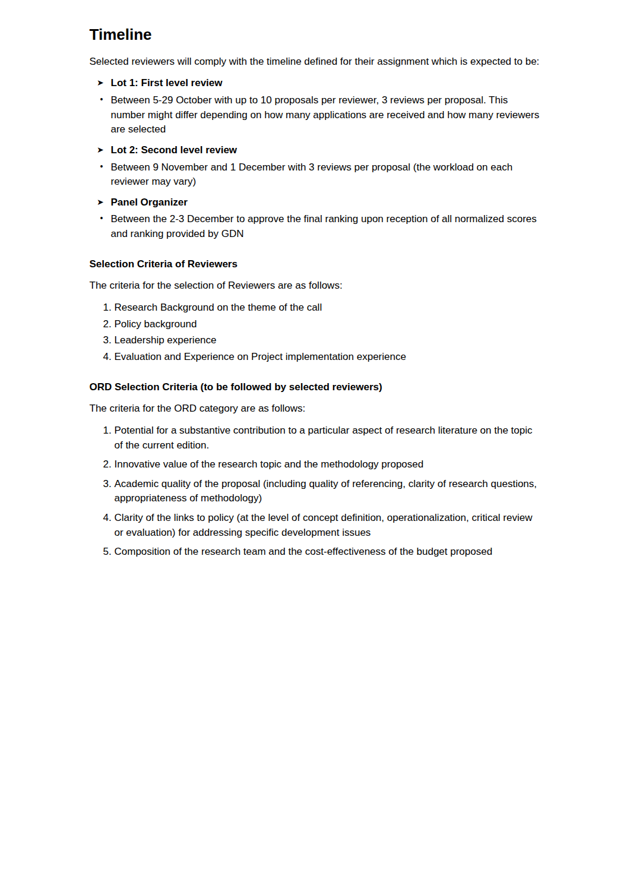Timeline
Selected reviewers will comply with the timeline defined for their assignment which is expected to be:
Lot 1: First level review
Between 5-29 October with up to 10 proposals per reviewer, 3 reviews per proposal. This number might differ depending on how many applications are received and how many reviewers are selected
Lot 2: Second level review
Between 9 November and 1 December with 3 reviews per proposal (the workload on each reviewer may vary)
Panel Organizer
Between the 2-3 December to approve the final ranking upon reception of all normalized scores and ranking provided by GDN
Selection Criteria of Reviewers
The criteria for the selection of Reviewers are as follows:
Research Background on the theme of the call
Policy background
Leadership experience
Evaluation and Experience on Project implementation experience
ORD Selection Criteria (to be followed by selected reviewers)
The criteria for the ORD category are as follows:
Potential for a substantive contribution to a particular aspect of research literature on the topic of the current edition.
Innovative value of the research topic and the methodology proposed
Academic quality of the proposal (including quality of referencing, clarity of research questions, appropriateness of methodology)
Clarity of the links to policy (at the level of concept definition, operationalization, critical review or evaluation) for addressing specific development issues
Composition of the research team and the cost-effectiveness of the budget proposed